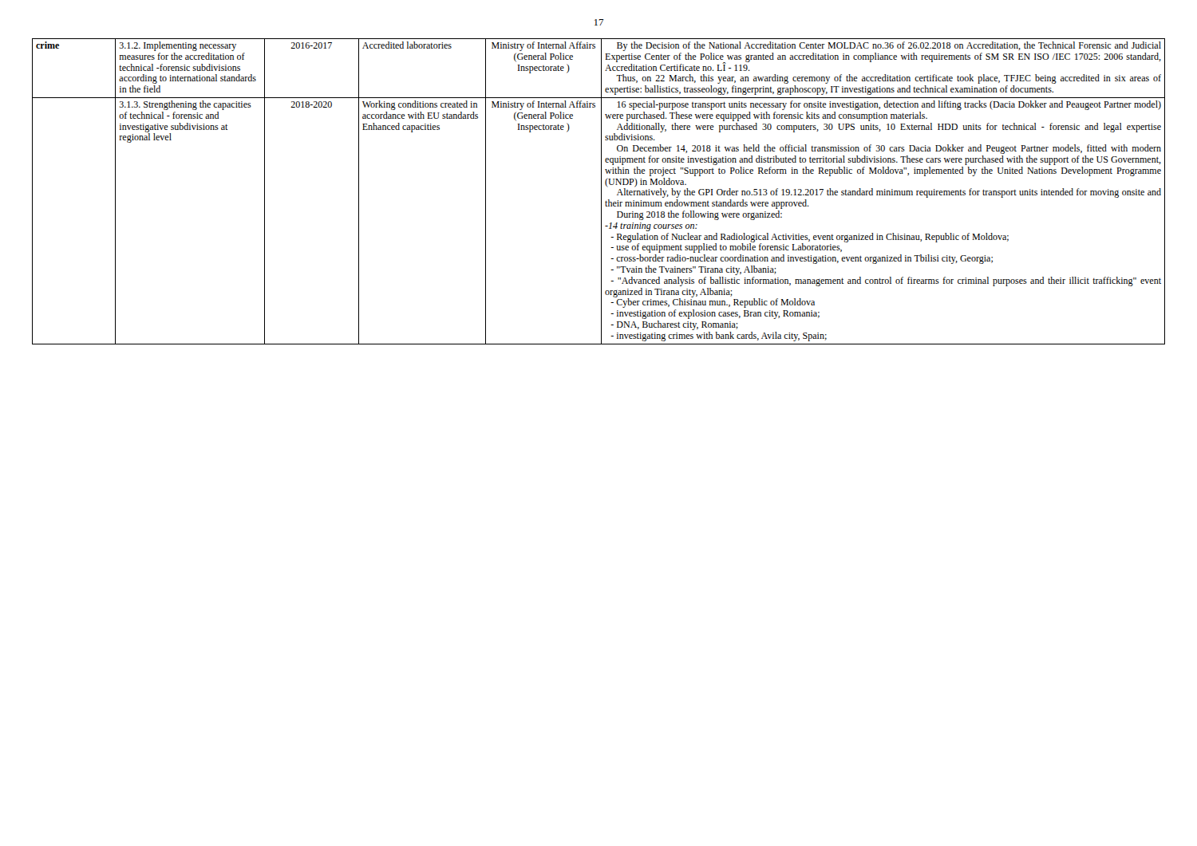17
| crime | 3.1.2. Implementing necessary measures for the accreditation of technical -forensic subdivisions according to international standards in the field | 2016-2017 | Accredited laboratories | Ministry of Internal Affairs (General Police Inspectorate ) | By the Decision of the National Accreditation Center MOLDAC no.36 of 26.02.2018 on Accreditation, the Technical Forensic and Judicial Expertise Center of the Police was granted an accreditation in compliance with requirements of SM SR EN ISO /IEC 17025: 2006 standard, Accreditation Certificate no. LÎ - 119. Thus, on 22 March, this year, an awarding ceremony of the accreditation certificate took place, TFJEC being accredited in six areas of expertise: ballistics, trasseology, fingerprint, graphoscopy, IT investigations and technical examination of documents. |
| | 3.1.3. Strengthening the capacities of technical - forensic and investigative subdivisions at regional level | 2018-2020 | Working conditions created in accordance with EU standards Enhanced capacities | Ministry of Internal Affairs (General Police Inspectorate ) | 16 special-purpose transport units necessary for onsite investigation, detection and lifting tracks (Dacia Dokker and Peaugeot Partner model) were purchased. These were equipped with forensic kits and consumption materials. Additionally, there were purchased 30 computers, 30 UPS units, 10 External HDD units for technical - forensic and legal expertise subdivisions. On December 14, 2018 it was held the official transmission of 30 cars Dacia Dokker and Peugeot Partner models, fitted with modern equipment for onsite investigation and distributed to territorial subdivisions. These cars were purchased with the support of the US Government, within the project "Support to Police Reform in the Republic of Moldova", implemented by the United Nations Development Programme (UNDP) in Moldova. Alternatively, by the GPI Order no.513 of 19.12.2017 the standard minimum requirements for transport units intended for moving onsite and their minimum endowment standards were approved. During 2018 the following were organized: -14 training courses on: - Regulation of Nuclear and Radiological Activities, event organized in Chisinau, Republic of Moldova; - use of equipment supplied to mobile forensic Laboratories, - cross-border radio-nuclear coordination and investigation, event organized in Tbilisi city, Georgia; - "Tvain the Tvainers" Tirana city, Albania; - "Advanced analysis of ballistic information, management and control of firearms for criminal purposes and their illicit trafficking" event organized in Tirana city, Albania; - Cyber crimes, Chisinau mun., Republic of Moldova - investigation of explosion cases, Bran city, Romania; - DNA, Bucharest city, Romania; - investigating crimes with bank cards, Avila city, Spain; |